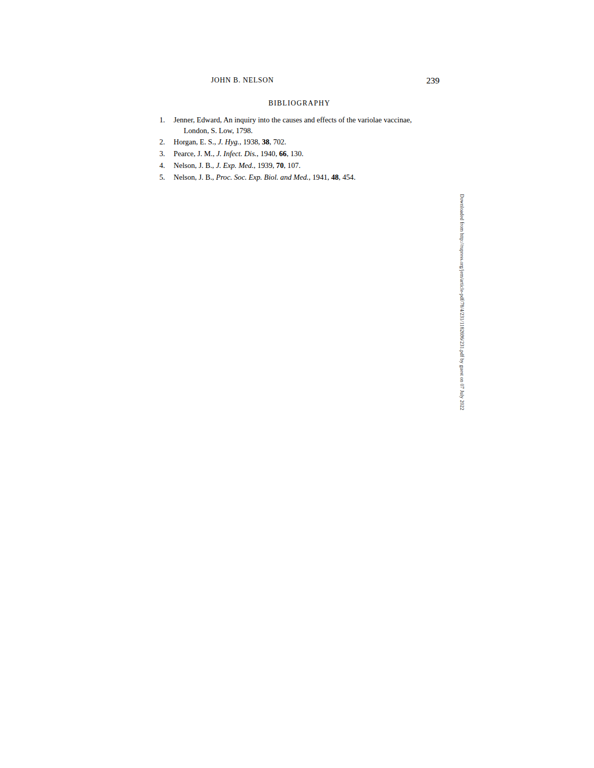JOHN B. NELSON 239
BIBLIOGRAPHY
1. Jenner, Edward, An inquiry into the causes and effects of the variolae vaccinae, London, S. Low, 1798.
2. Horgan, E. S., J. Hyg., 1938, 38, 702.
3. Pearce, J. M., J. Infect. Dis., 1940, 66, 130.
4. Nelson, J. B., J. Exp. Med., 1939, 70, 107.
5. Nelson, J. B., Proc. Soc. Exp. Biol. and Med., 1941, 48, 454.
Downloaded from http://rupress.org/jem/article-pdf/78/4/231/1182696/231.pdf by guest on 07 July 2022